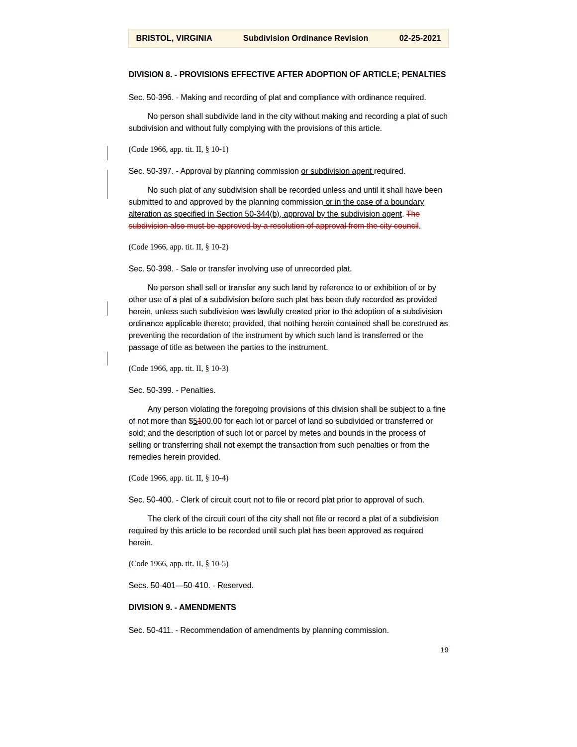BRISTOL, VIRGINIA Subdivision Ordinance Revision 02-25-2021
DIVISION 8. - PROVISIONS EFFECTIVE AFTER ADOPTION OF ARTICLE; PENALTIES
Sec. 50-396. - Making and recording of plat and compliance with ordinance required.
No person shall subdivide land in the city without making and recording a plat of such subdivision and without fully complying with the provisions of this article.
(Code 1966, app. tit. II, § 10-1)
Sec. 50-397. - Approval by planning commission or subdivision agent required.
No such plat of any subdivision shall be recorded unless and until it shall have been submitted to and approved by the planning commission or in the case of a boundary alteration as specified in Section 50-344(b), approval by the subdivision agent. The subdivision also must be approved by a resolution of approval from the city council.
(Code 1966, app. tit. II, § 10-2)
Sec. 50-398. - Sale or transfer involving use of unrecorded plat.
No person shall sell or transfer any such land by reference to or exhibition of or by other use of a plat of a subdivision before such plat has been duly recorded as provided herein, unless such subdivision was lawfully created prior to the adoption of a subdivision ordinance applicable thereto; provided, that nothing herein contained shall be construed as preventing the recordation of the instrument by which such land is transferred or the passage of title as between the parties to the instrument.
(Code 1966, app. tit. II, § 10-3)
Sec. 50-399. - Penalties.
Any person violating the foregoing provisions of this division shall be subject to a fine of not more than $5100.00 for each lot or parcel of land so subdivided or transferred or sold; and the description of such lot or parcel by metes and bounds in the process of selling or transferring shall not exempt the transaction from such penalties or from the remedies herein provided.
(Code 1966, app. tit. II, § 10-4)
Sec. 50-400. - Clerk of circuit court not to file or record plat prior to approval of such.
The clerk of the circuit court of the city shall not file or record a plat of a subdivision required by this article to be recorded until such plat has been approved as required herein.
(Code 1966, app. tit. II, § 10-5)
Secs. 50-401—50-410. - Reserved.
DIVISION 9. - AMENDMENTS
Sec. 50-411. - Recommendation of amendments by planning commission.
19